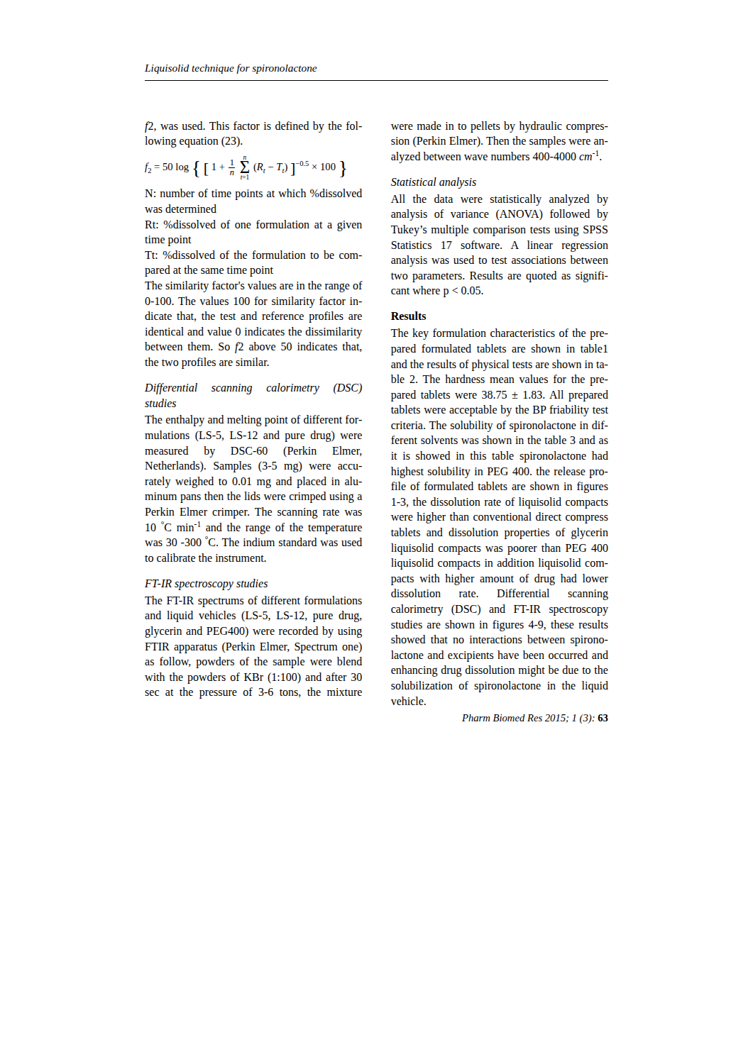Liquisolid technique for spironolactone
f2, was used. This factor is defined by the following equation (23).
f2 = 50 log { [ 1 + 1 n nΣt=1 (Rt − Tt) ]−0.5 × 100 }
N: number of time points at which %dissolved was determined
Rt: %dissolved of one formulation at a given time point
Tt: %dissolved of the formulation to be compared at the same time point
The similarity factor's values are in the range of 0-100. The values 100 for similarity factor indicate that, the test and reference profiles are identical and value 0 indicates the dissimilarity between them. So f2 above 50 indicates that, the two profiles are similar.
Differential scanning calorimetry (DSC) studies
The enthalpy and melting point of different formulations (LS-5, LS-12 and pure drug) were measured by DSC-60 (Perkin Elmer, Netherlands). Samples (3-5 mg) were accurately weighed to 0.01 mg and placed in aluminum pans then the lids were crimped using a Perkin Elmer crimper. The scanning rate was 10 °C min-1 and the range of the temperature was 30 -300 °C. The indium standard was used to calibrate the instrument.
FT-IR spectroscopy studies
The FT-IR spectrums of different formulations and liquid vehicles (LS-5, LS-12, pure drug, glycerin and PEG400) were recorded by using FTIR apparatus (Perkin Elmer, Spectrum one) as follow, powders of the sample were blend with the powders of KBr (1:100) and after 30 sec at the pressure of 3-6 tons, the mixture were made in to pellets by hydraulic compression (Perkin Elmer). Then the samples were analyzed between wave numbers 400-4000 cm-1.
Statistical analysis
All the data were statistically analyzed by analysis of variance (ANOVA) followed by Tukey’s multiple comparison tests using SPSS Statistics 17 software. A linear regression analysis was used to test associations between two parameters. Results are quoted as significant where p < 0.05.
Results
The key formulation characteristics of the prepared formulated tablets are shown in table1 and the results of physical tests are shown in table 2. The hardness mean values for the prepared tablets were 38.75 ± 1.83. All prepared tablets were acceptable by the BP friability test criteria. The solubility of spironolactone in different solvents was shown in the table 3 and as it is showed in this table spironolactone had highest solubility in PEG 400. the release profile of formulated tablets are shown in figures 1-3, the dissolution rate of liquisolid compacts were higher than conventional direct compress tablets and dissolution properties of glycerin liquisolid compacts was poorer than PEG 400 liquisolid compacts in addition liquisolid compacts with higher amount of drug had lower dissolution rate. Differential scanning calorimetry (DSC) and FT-IR spectroscopy studies are shown in figures 4-9, these results showed that no interactions between spironolactone and excipients have been occurred and enhancing drug dissolution might be due to the solubilization of spironolactone in the liquid vehicle.
Pharm Biomed Res 2015; 1 (3): 63